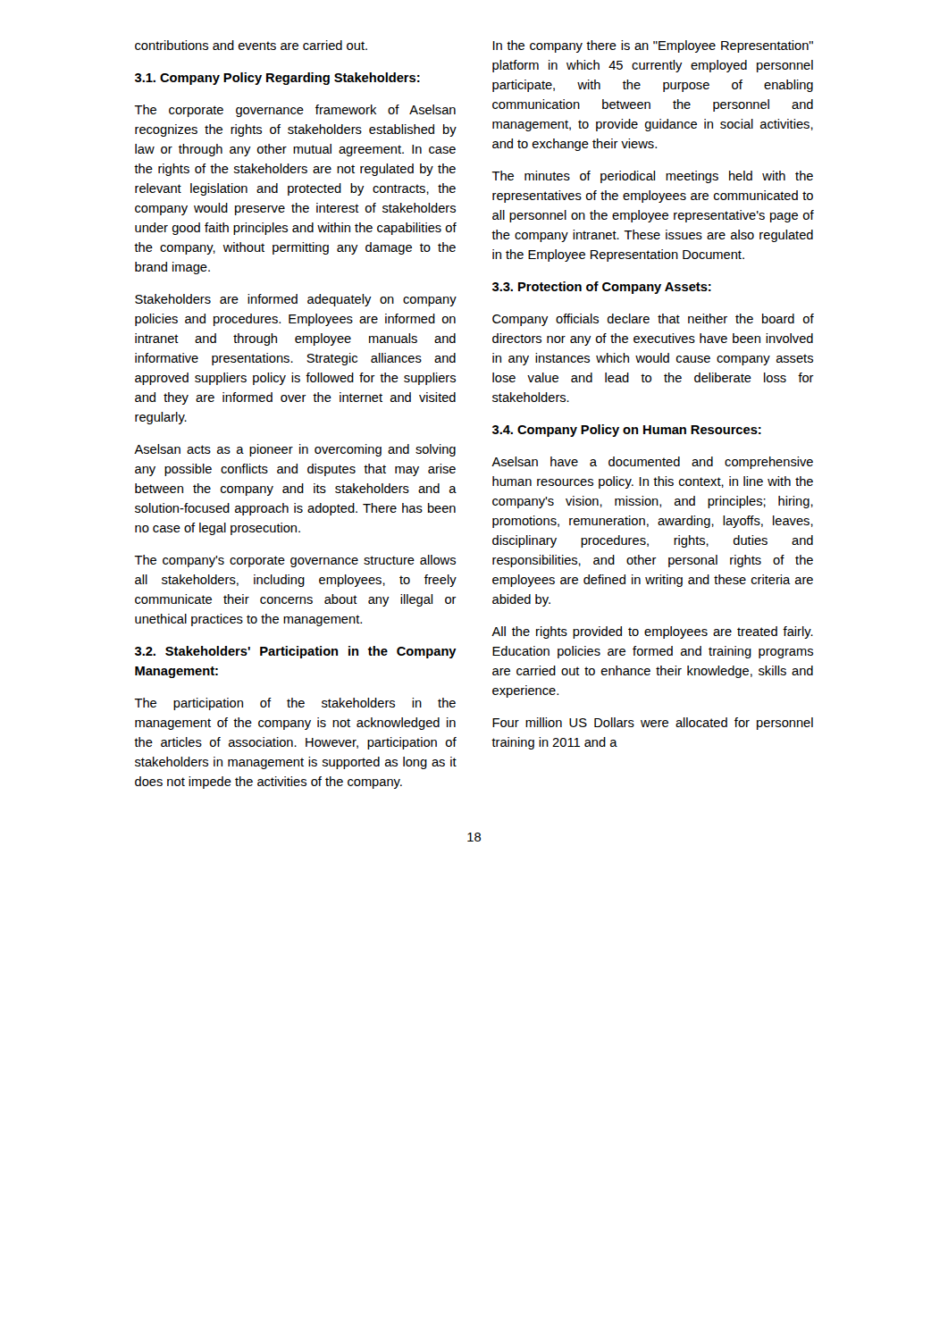contributions and events are carried out.
3.1. Company Policy Regarding Stakeholders:
The corporate governance framework of Aselsan recognizes the rights of stakeholders established by law or through any other mutual agreement. In case the rights of the stakeholders are not regulated by the relevant legislation and protected by contracts, the company would preserve the interest of stakeholders under good faith principles and within the capabilities of the company, without permitting any damage to the brand image.
Stakeholders are informed adequately on company policies and procedures. Employees are informed on intranet and through employee manuals and informative presentations. Strategic alliances and approved suppliers policy is followed for the suppliers and they are informed over the internet and visited regularly.
Aselsan acts as a pioneer in overcoming and solving any possible conflicts and disputes that may arise between the company and its stakeholders and a solution-focused approach is adopted. There has been no case of legal prosecution.
The company's corporate governance structure allows all stakeholders, including employees, to freely communicate their concerns about any illegal or unethical practices to the management.
3.2. Stakeholders' Participation in the Company Management:
The participation of the stakeholders in the management of the company is not acknowledged in the articles of association. However, participation of stakeholders in management is supported as long as it does not impede the activities of the company.
In the company there is an "Employee Representation" platform in which 45 currently employed personnel participate, with the purpose of enabling communication between the personnel and management, to provide guidance in social activities, and to exchange their views.
The minutes of periodical meetings held with the representatives of the employees are communicated to all personnel on the employee representative's page of the company intranet. These issues are also regulated in the Employee Representation Document.
3.3. Protection of Company Assets:
Company officials declare that neither the board of directors nor any of the executives have been involved in any instances which would cause company assets lose value and lead to the deliberate loss for stakeholders.
3.4. Company Policy on Human Resources:
Aselsan have a documented and comprehensive human resources policy. In this context, in line with the company's vision, mission, and principles; hiring, promotions, remuneration, awarding, layoffs, leaves, disciplinary procedures, rights, duties and responsibilities, and other personal rights of the employees are defined in writing and these criteria are abided by.
All the rights provided to employees are treated fairly. Education policies are formed and training programs are carried out to enhance their knowledge, skills and experience.
Four million US Dollars were allocated for personnel training in 2011 and a
18